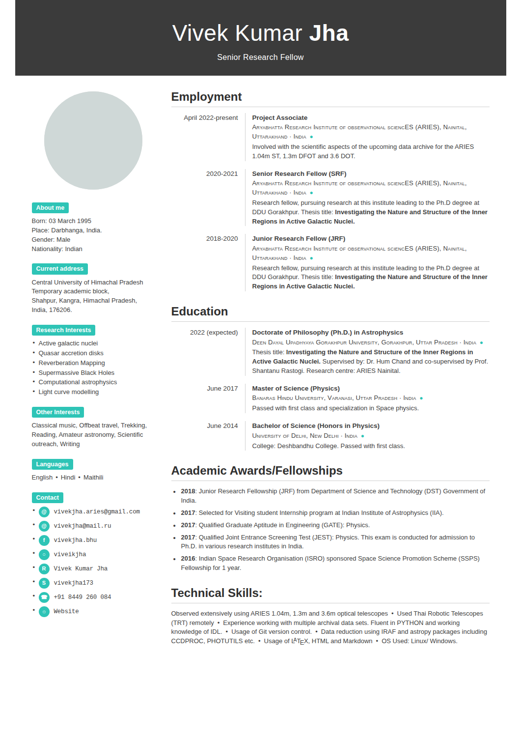Vivek Kumar Jha
Senior Research Fellow
About me
Born: 03 March 1995
Place: Darbhanga, India.
Gender: Male
Nationality: Indian
Current address
Central University of Himachal Pradesh
Temporary academic block,
Shahpur, Kangra, Himachal Pradesh,
India, 176206.
Research Interests
Active galactic nuclei
Quasar accretion disks
Reverberation Mapping
Supermassive Black Holes
Computational astrophysics
Light curve modelling
Other Interests
Classical music, Offbeat travel, Trekking, Reading, Amateur astronomy, Scientific outreach, Writing
Languages
English•Hindi•Maithili
Contact
@vivekjha.aries@gmail.com
@vivekjha@mail.ru
fvivekjha.bhu
○viveikjha
RVivek Kumar Jha
Svivekjha173
☎+91 8449 260 084
☼Website
Employment
April 2022-present
Project Associate
Aryabhatta Research Institute of observational sciencES (ARIES), Nainital, Uttarakhand · India ●
Involved with the scientific aspects of the upcoming data archive for the ARIES 1.04m ST, 1.3m DFOT and 3.6 DOT.
2020-2021
Senior Research Fellow (SRF)
Aryabhatta Research Institute of observational sciencES (ARIES), Nainital, Uttarakhand · India ●
Research fellow, pursuing research at this institute leading to the Ph.D degree at DDU Gorakhpur. Thesis title: Investigating the Nature and Structure of the Inner Regions in Active Galactic Nuclei.
2018-2020
Junior Research Fellow (JRF)
Aryabhatta Research Institute of observational sciencES (ARIES), Nainital, Uttarakhand · India ●
Research fellow, pursuing research at this institute leading to the Ph.D degree at DDU Gorakhpur. Thesis title: Investigating the Nature and Structure of the Inner Regions in Active Galactic Nuclei.
Education
2022 (expected)
Doctorate of Philosophy (Ph.D.) in Astrophysics
Deen Dayal Upadhyaya Gorakhpur University, Gorakhpur, Uttar Pradesh · India ●
Thesis title: Investigating the Nature and Structure of the Inner Regions in Active Galactic Nuclei. Supervised by: Dr. Hum Chand and co-supervised by Prof. Shantanu Rastogi. Research centre: ARIES Nainital.
June 2017
Master of Science (Physics)
Banaras Hindu University, Varanasi, Uttar Pradesh · India ●
Passed with first class and specialization in Space physics.
June 2014
Bachelor of Science (Honors in Physics)
University of Delhi, New Delhi · India ●
College: Deshbandhu College. Passed with first class.
Academic Awards/Fellowships
2018: Junior Research Fellowship (JRF) from Department of Science and Technology (DST) Government of India.
2017: Selected for Visiting student Internship program at Indian Institute of Astrophysics (IIA).
2017: Qualified Graduate Aptitude in Engineering (GATE): Physics.
2017: Qualified Joint Entrance Screening Test (JEST): Physics. This exam is conducted for admission to Ph.D. in various research institutes in India.
2016: Indian Space Research Organisation (ISRO) sponsored Space Science Promotion Scheme (SSPS) Fellowship for 1 year.
Technical Skills:
Observed extensively using ARIES 1.04m, 1.3m and 3.6m optical telescopes•Used Thai Robotic Telescopes (TRT) remotely•Experience working with multiple archival data sets. Fluent in PYTHON and working knowledge of IDL.•Usage of Git version control.•Data reduction using IRAF and astropy packages including CCDPROC, PHOTUTILS etc.•Usage of LATEX, HTML and Markdown•OS Used: Linux/ Windows.